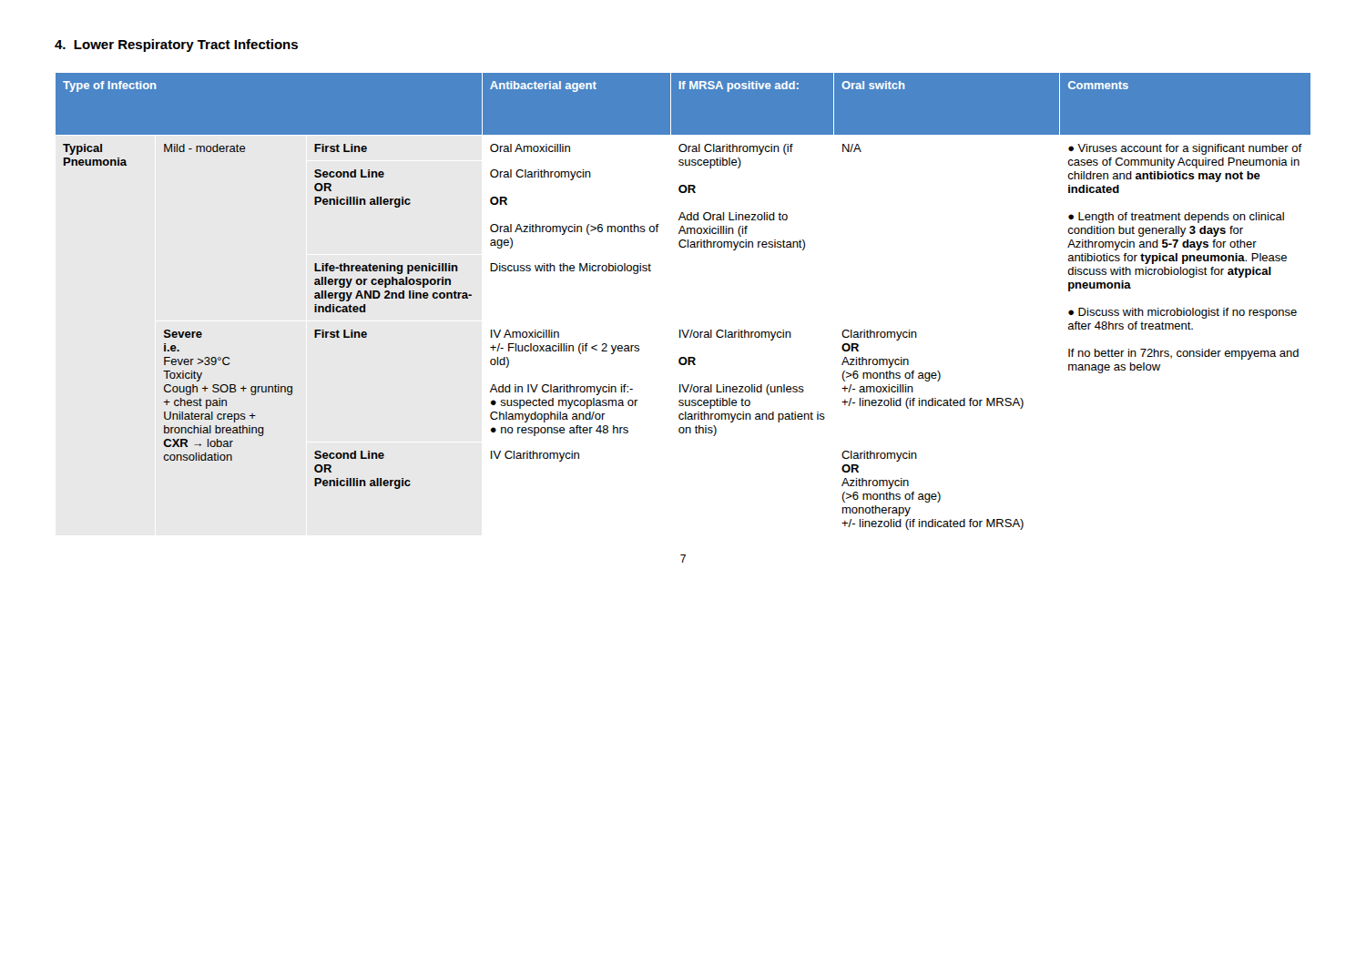4. Lower Respiratory Tract Infections
| Type of Infection | Antibacterial agent | If MRSA positive add: | Oral switch | Comments |
| --- | --- | --- | --- | --- |
| Typical Pneumonia | Mild - moderate | First Line | Oral Amoxicillin | Oral Clarithromycin (if susceptible) OR Add Oral Linezolid to Amoxicillin (if Clarithromycin resistant) | N/A | ● Viruses account for a significant number of cases of Community Acquired Pneumonia in children and antibiotics may not be indicated ● Length of treatment depends on clinical condition but generally 3 days for Azithromycin and 5-7 days for other antibiotics for typical pneumonia . Please discuss with microbiologist for atypical pneumonia ● Discuss with microbiologist if no response after 48hrs of treatment. If no better in 72hrs, consider empyema and manage as below |
| Second Line OR Penicillin allergic | Oral Clarithromycin OR Oral Azithromycin (>6 months of age) |
| Life-threatening penicillin allergy or cephalosporin allergy AND 2nd line contra-indicated | Discuss with the Microbiologist |
| Severe i.e. Fever >39°C Toxicity Cough + SOB + grunting + chest pain Unilateral creps + bronchial breathing CXR → lobar consolidation | First Line | IV Amoxicillin +/- Flucloxacillin (if < 2 years old) Add in IV Clarithromycin if:- ● suspected mycoplasma or Chlamydophila and/or ● no response after 48 hrs | IV/oral Clarithromycin OR IV/oral Linezolid (unless susceptible to clarithromycin and patient is on this) | Clarithromycin OR Azithromycin (>6 months of age) +/- amoxicillin +/- linezolid (if indicated for MRSA) |
| Second Line OR Penicillin allergic | IV Clarithromycin | Clarithromycin OR Azithromycin (>6 months of age) monotherapy +/- linezolid (if indicated for MRSA) |
7